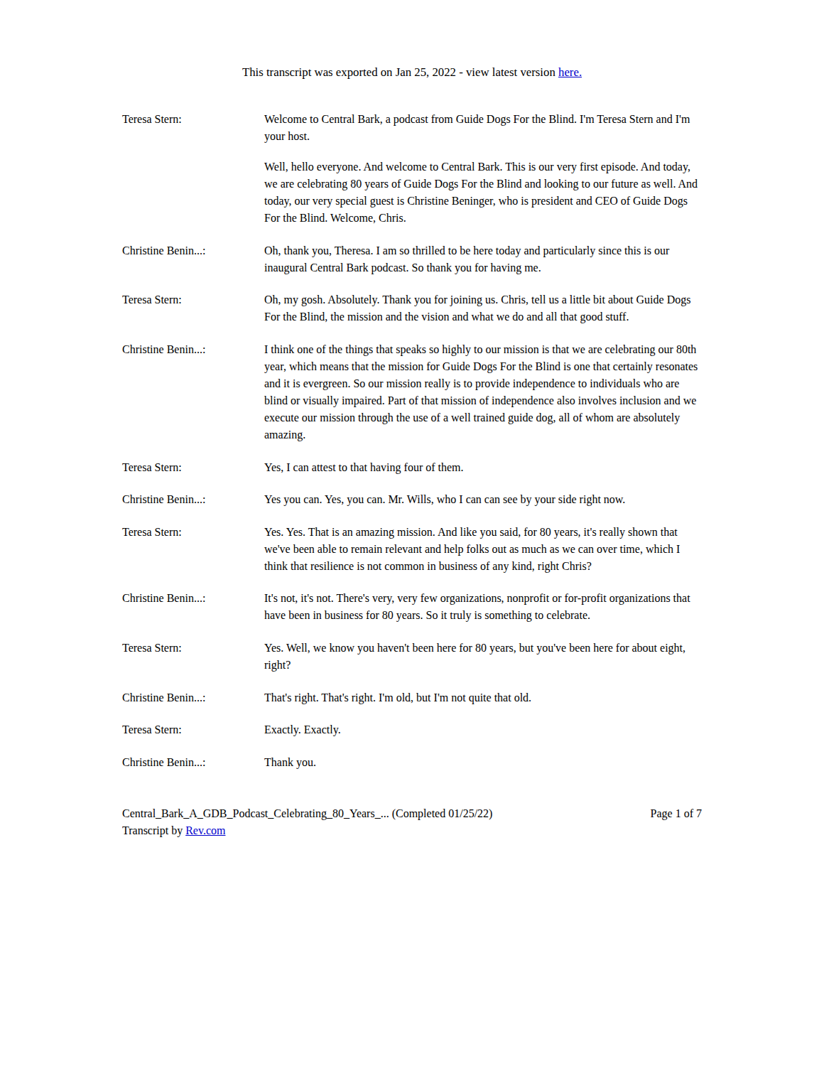This transcript was exported on Jan 25, 2022 - view latest version here.
Teresa Stern:
Welcome to Central Bark, a podcast from Guide Dogs For the Blind. I'm Teresa Stern and I'm your host.
Well, hello everyone. And welcome to Central Bark. This is our very first episode. And today, we are celebrating 80 years of Guide Dogs For the Blind and looking to our future as well. And today, our very special guest is Christine Beninger, who is president and CEO of Guide Dogs For the Blind. Welcome, Chris.
Christine Benin...:
Oh, thank you, Theresa. I am so thrilled to be here today and particularly since this is our inaugural Central Bark podcast. So thank you for having me.
Teresa Stern:
Oh, my gosh. Absolutely. Thank you for joining us. Chris, tell us a little bit about Guide Dogs For the Blind, the mission and the vision and what we do and all that good stuff.
Christine Benin...:
I think one of the things that speaks so highly to our mission is that we are celebrating our 80th year, which means that the mission for Guide Dogs For the Blind is one that certainly resonates and it is evergreen. So our mission really is to provide independence to individuals who are blind or visually impaired. Part of that mission of independence also involves inclusion and we execute our mission through the use of a well trained guide dog, all of whom are absolutely amazing.
Teresa Stern:
Yes, I can attest to that having four of them.
Christine Benin...:
Yes you can. Yes, you can. Mr. Wills, who I can can see by your side right now.
Teresa Stern:
Yes. Yes. That is an amazing mission. And like you said, for 80 years, it's really shown that we've been able to remain relevant and help folks out as much as we can over time, which I think that resilience is not common in business of any kind, right Chris?
Christine Benin...:
It's not, it's not. There's very, very few organizations, nonprofit or for-profit organizations that have been in business for 80 years. So it truly is something to celebrate.
Teresa Stern:
Yes. Well, we know you haven't been here for 80 years, but you've been here for about eight, right?
Christine Benin...:
That's right. That's right. I'm old, but I'm not quite that old.
Teresa Stern:
Exactly. Exactly.
Christine Benin...:
Thank you.
Central_Bark_A_GDB_Podcast_Celebrating_80_Years_... (Completed 01/25/22)
Transcript by Rev.com
Page 1 of 7